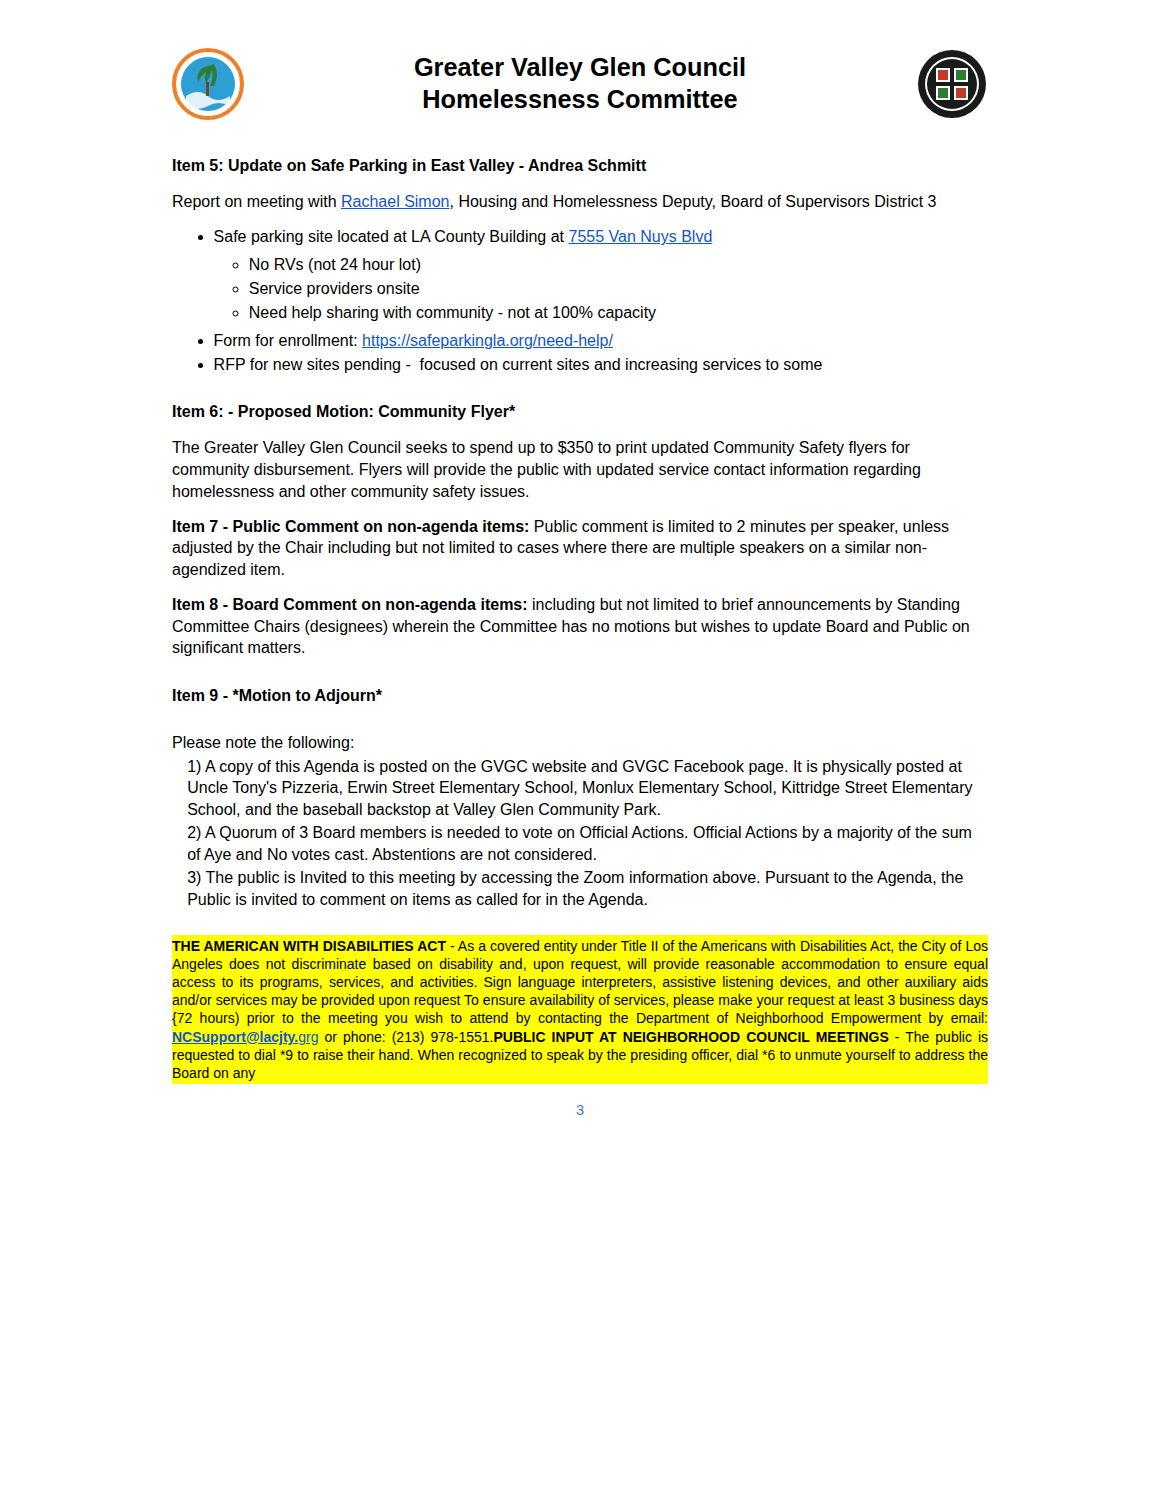Greater Valley Glen Council
Homelessness Committee
Item 5: Update on Safe Parking in East Valley - Andrea Schmitt
Report on meeting with Rachael Simon, Housing and Homelessness Deputy, Board of Supervisors District 3
Safe parking site located at LA County Building at 7555 Van Nuys Blvd
No RVs (not 24 hour lot)
Service providers onsite
Need help sharing with community - not at 100% capacity
Form for enrollment: https://safeparkingla.org/need-help/
RFP for new sites pending - focused on current sites and increasing services to some
Item 6: - Proposed Motion: Community Flyer*
The Greater Valley Glen Council seeks to spend up to $350 to print updated Community Safety flyers for community disbursement. Flyers will provide the public with updated service contact information regarding homelessness and other community safety issues.
Item 7 - Public Comment on non-agenda items: Public comment is limited to 2 minutes per speaker, unless adjusted by the Chair including but not limited to cases where there are multiple speakers on a similar non-agendized item.
Item 8 - Board Comment on non-agenda items: including but not limited to brief announcements by Standing Committee Chairs (designees) wherein the Committee has no motions but wishes to update Board and Public on significant matters.
Item 9 - *Motion to Adjourn*
Please note the following:
1) A copy of this Agenda is posted on the GVGC website and GVGC Facebook page. It is physically posted at Uncle Tony's Pizzeria, Erwin Street Elementary School, Monlux Elementary School, Kittridge Street Elementary School, and the baseball backstop at Valley Glen Community Park.
2) A Quorum of 3 Board members is needed to vote on Official Actions. Official Actions by a majority of the sum of Aye and No votes cast. Abstentions are not considered.
3) The public is Invited to this meeting by accessing the Zoom information above. Pursuant to the Agenda, the Public is invited to comment on items as called for in the Agenda.
THE AMERICAN WITH DISABILITIES ACT - As a covered entity under Title II of the Americans with Disabilities Act, the City of Los Angeles does not discriminate based on disability and, upon request, will provide reasonable accommodation to ensure equal access to its programs, services, and activities. Sign language interpreters, assistive listening devices, and other auxiliary aids and/or services may be provided upon request To ensure availability of services, please make your request at least 3 business days {72 hours) prior to the meeting you wish to attend by contacting the Department of Neighborhood Empowerment by email: NCSupport@lacjty. grg or phone: (213) 978-1551.PUBLIC INPUT AT NEIGHBORHOOD COUNCIL MEETINGS - The public is requested to dial *9 to raise their hand. When recognized to speak by the presiding officer, dial *6 to unmute yourself to address the Board on any
3